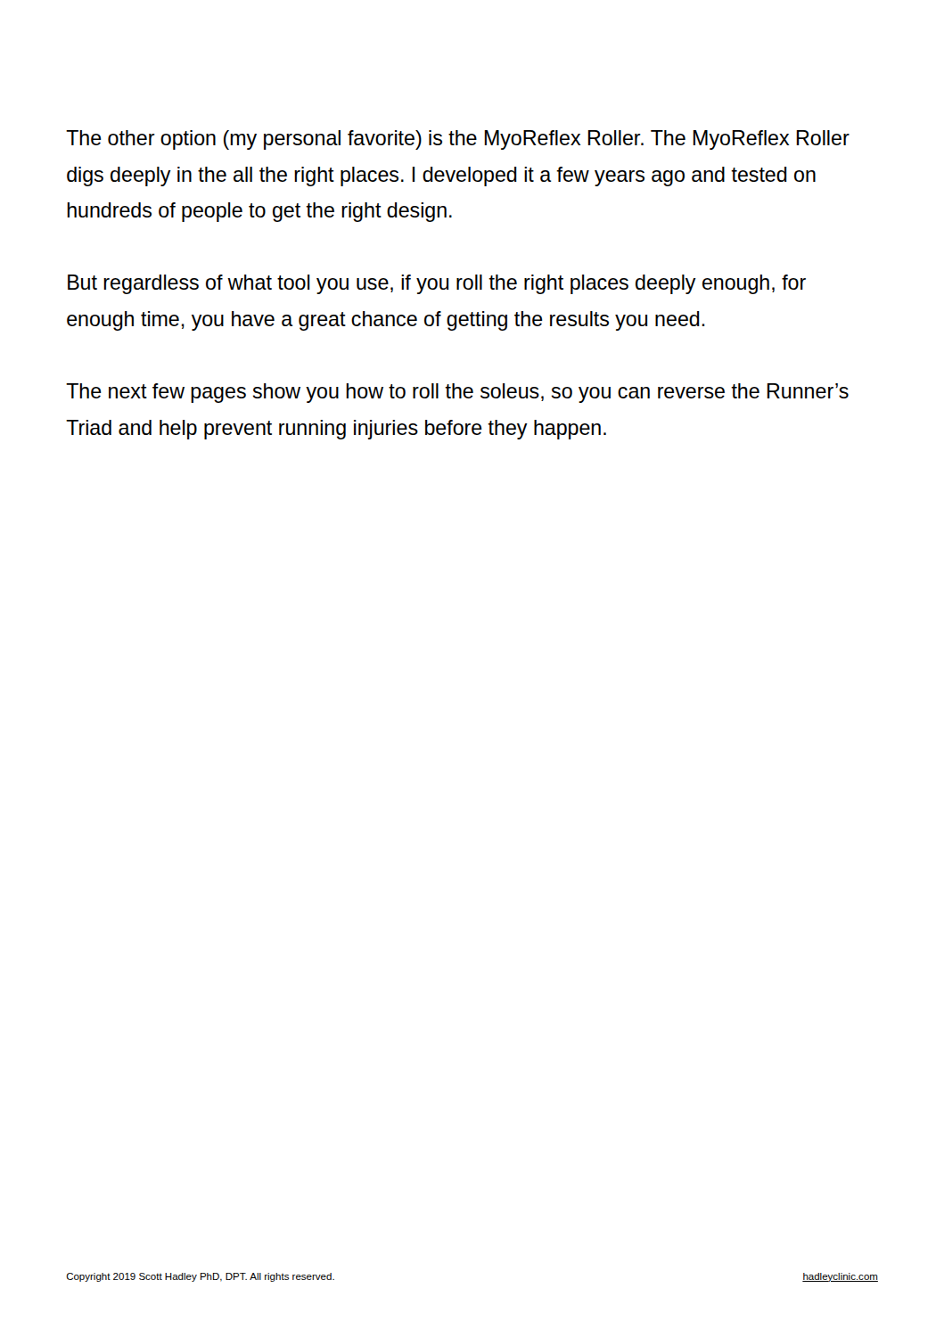The other option (my personal favorite) is the MyoReflex Roller. The MyoReflex Roller digs deeply in the all the right places. I developed it a few years ago and tested on hundreds of people to get the right design.
But regardless of what tool you use, if you roll the right places deeply enough, for enough time, you have a great chance of getting the results you need.
The next few pages show you how to roll the soleus, so you can reverse the Runner’s Triad and help prevent running injuries before they happen.
Copyright 2019 Scott Hadley PhD, DPT. All rights reserved. hadleyclinic.com